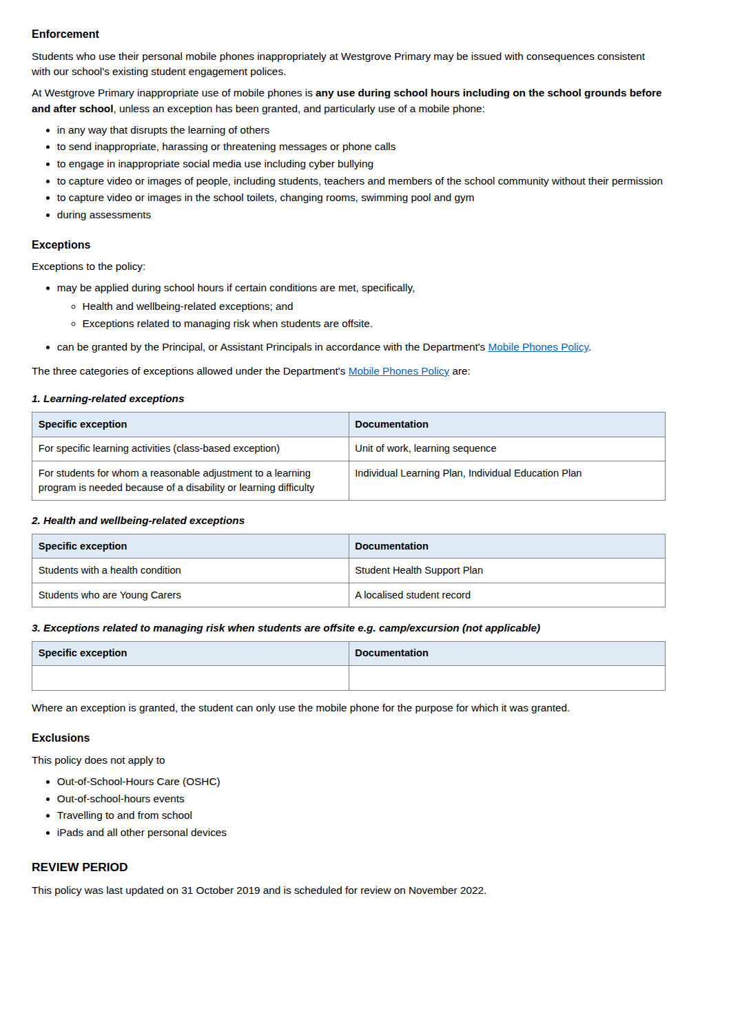Enforcement
Students who use their personal mobile phones inappropriately at Westgrove Primary may be issued with consequences consistent with our school's existing student engagement polices.
At Westgrove Primary inappropriate use of mobile phones is any use during school hours including on the school grounds before and after school, unless an exception has been granted, and particularly use of a mobile phone:
in any way that disrupts the learning of others
to send inappropriate, harassing or threatening messages or phone calls
to engage in inappropriate social media use including cyber bullying
to capture video or images of people, including students, teachers and members of the school community without their permission
to capture video or images in the school toilets, changing rooms, swimming pool and gym
during assessments
Exceptions
Exceptions to the policy:
may be applied during school hours if certain conditions are met, specifically,
Health and wellbeing-related exceptions; and
Exceptions related to managing risk when students are offsite.
can be granted by the Principal, or Assistant Principals in accordance with the Department's Mobile Phones Policy.
The three categories of exceptions allowed under the Department's Mobile Phones Policy are:
1. Learning-related exceptions
| Specific exception | Documentation |
| --- | --- |
| For specific learning activities (class-based exception) | Unit of work, learning sequence |
| For students for whom a reasonable adjustment to a learning program is needed because of a disability or learning difficulty | Individual Learning Plan, Individual Education Plan |
2. Health and wellbeing-related exceptions
| Specific exception | Documentation |
| --- | --- |
| Students with a health condition | Student Health Support Plan |
| Students who are Young Carers | A localised student record |
3. Exceptions related to managing risk when students are offsite e.g. camp/excursion (not applicable)
| Specific exception | Documentation |
| --- | --- |
Where an exception is granted, the student can only use the mobile phone for the purpose for which it was granted.
Exclusions
This policy does not apply to
Out-of-School-Hours Care (OSHC)
Out-of-school-hours events
Travelling to and from school
iPads and all other personal devices
REVIEW PERIOD
This policy was last updated on 31 October 2019 and is scheduled for review on November 2022.